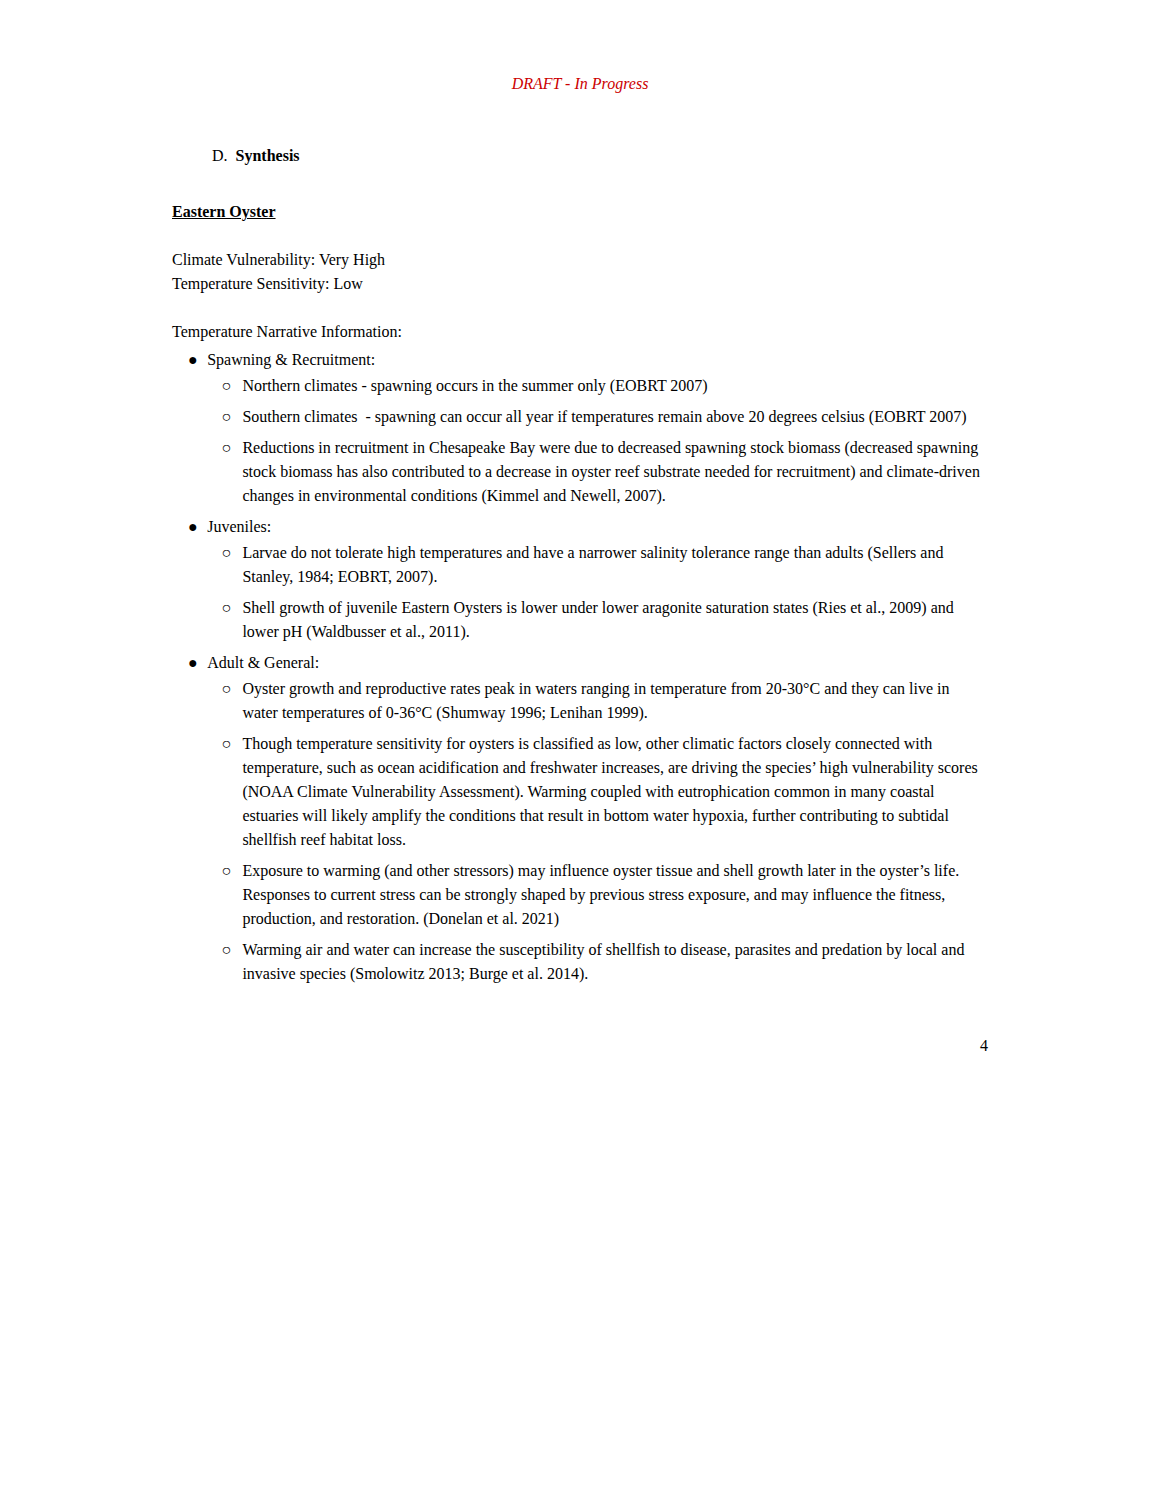DRAFT - In Progress
D. Synthesis
Eastern Oyster
Climate Vulnerability: Very High
Temperature Sensitivity: Low
Temperature Narrative Information:
●Spawning & Recruitment:
○Northern climates - spawning occurs in the summer only (EOBRT 2007)
○Southern climates - spawning can occur all year if temperatures remain above 20 degrees celsius (EOBRT 2007)
○Reductions in recruitment in Chesapeake Bay were due to decreased spawning stock biomass (decreased spawning stock biomass has also contributed to a decrease in oyster reef substrate needed for recruitment) and climate-driven changes in environmental conditions (Kimmel and Newell, 2007).
●Juveniles:
○Larvae do not tolerate high temperatures and have a narrower salinity tolerance range than adults (Sellers and Stanley, 1984; EOBRT, 2007).
○Shell growth of juvenile Eastern Oysters is lower under lower aragonite saturation states (Ries et al., 2009) and lower pH (Waldbusser et al., 2011).
●Adult & General:
○Oyster growth and reproductive rates peak in waters ranging in temperature from 20-30°C and they can live in water temperatures of 0-36°C (Shumway 1996; Lenihan 1999).
○Though temperature sensitivity for oysters is classified as low, other climatic factors closely connected with temperature, such as ocean acidification and freshwater increases, are driving the species’ high vulnerability scores (NOAA Climate Vulnerability Assessment). Warming coupled with eutrophication common in many coastal estuaries will likely amplify the conditions that result in bottom water hypoxia, further contributing to subtidal shellfish reef habitat loss.
○Exposure to warming (and other stressors) may influence oyster tissue and shell growth later in the oyster’s life. Responses to current stress can be strongly shaped by previous stress exposure, and may influence the fitness, production, and restoration. (Donelan et al. 2021)
○Warming air and water can increase the susceptibility of shellfish to disease, parasites and predation by local and invasive species (Smolowitz 2013; Burge et al. 2014).
4